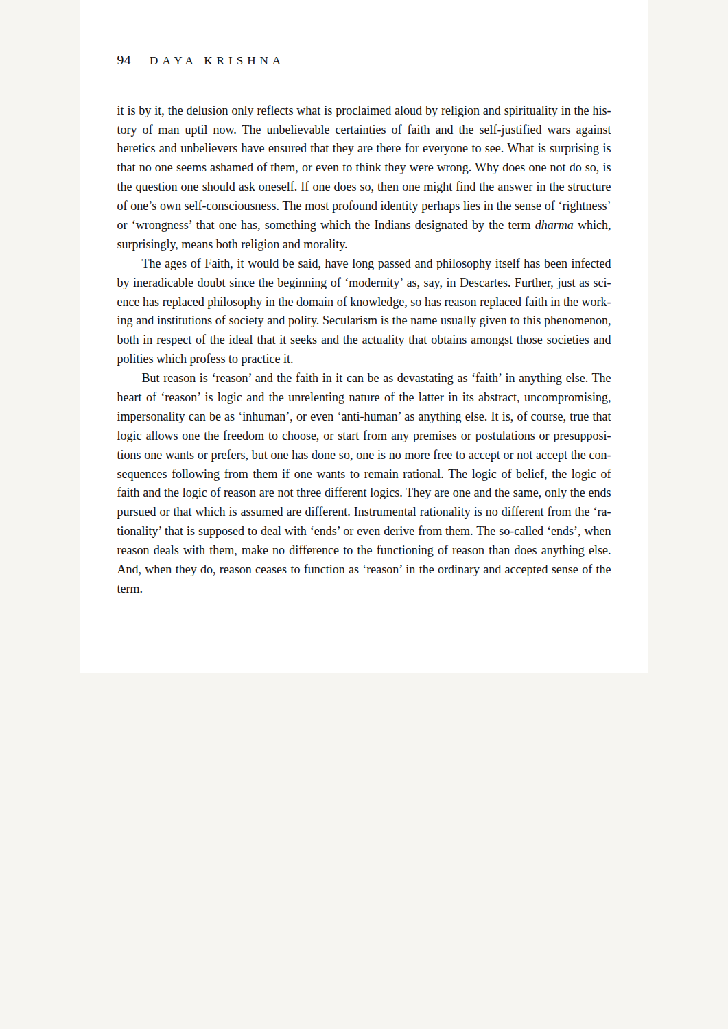94 Daya Krishna
it is by it, the delusion only reflects what is proclaimed aloud by religion and spirituality in the history of man uptil now. The unbelievable certainties of faith and the self-justified wars against heretics and unbelievers have ensured that they are there for everyone to see. What is surprising is that no one seems ashamed of them, or even to think they were wrong. Why does one not do so, is the question one should ask oneself. If one does so, then one might find the answer in the structure of one’s own self-consciousness. The most profound identity perhaps lies in the sense of ‘rightness’ or ‘wrongness’ that one has, something which the Indians designated by the term dharma which, surprisingly, means both religion and morality.
The ages of Faith, it would be said, have long passed and philosophy itself has been infected by ineradicable doubt since the beginning of ‘modernity’ as, say, in Descartes. Further, just as science has replaced philosophy in the domain of knowledge, so has reason replaced faith in the working and institutions of society and polity. Secularism is the name usually given to this phenomenon, both in respect of the ideal that it seeks and the actuality that obtains amongst those societies and polities which profess to practice it.
But reason is ‘reason’ and the faith in it can be as devastating as ‘faith’ in anything else. The heart of ‘reason’ is logic and the unrelenting nature of the latter in its abstract, uncompromising, impersonality can be as ‘inhuman’, or even ‘anti-human’ as anything else. It is, of course, true that logic allows one the freedom to choose, or start from any premises or postulations or presuppositions one wants or prefers, but one has done so, one is no more free to accept or not accept the consequences following from them if one wants to remain rational. The logic of belief, the logic of faith and the logic of reason are not three different logics. They are one and the same, only the ends pursued or that which is assumed are different. Instrumental rationality is no different from the ‘rationality’ that is supposed to deal with ‘ends’ or even derive from them. The so-called ‘ends’, when reason deals with them, make no difference to the functioning of reason than does anything else. And, when they do, reason ceases to function as ‘reason’ in the ordinary and accepted sense of the term.